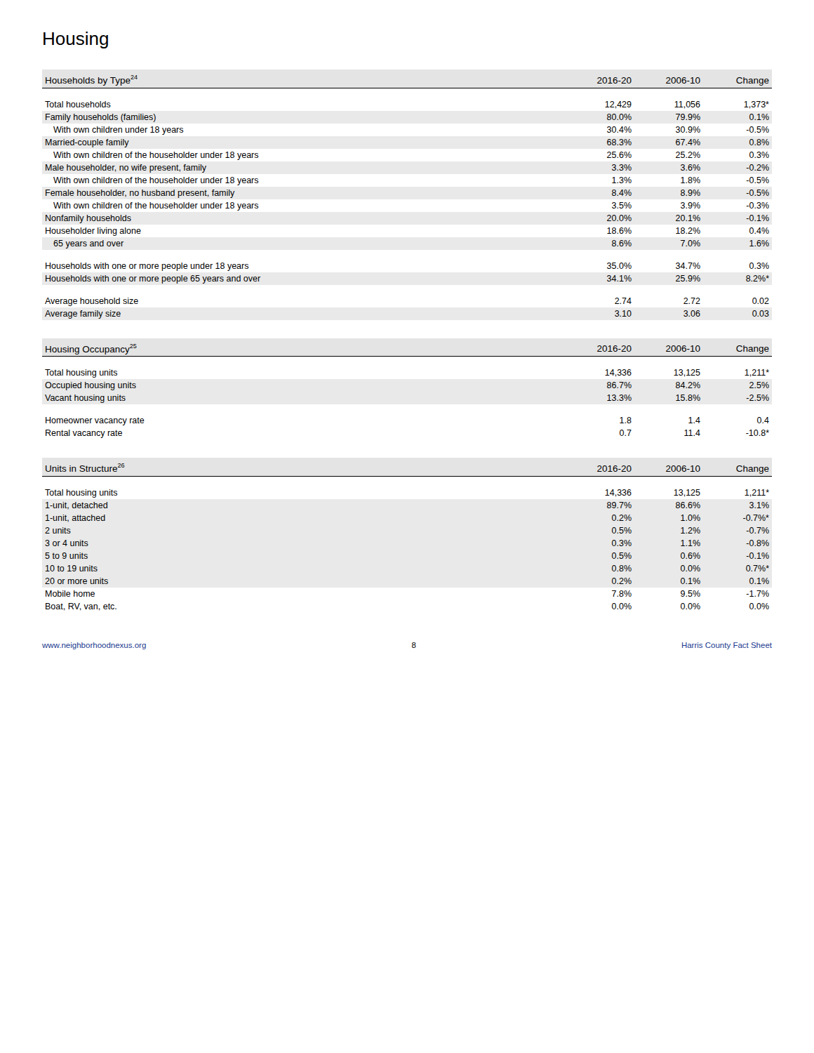Housing
| Households by Type 24 | 2016-20 | 2006-10 | Change |
| --- | --- | --- | --- |
| Total households | 12,429 | 11,056 | 1,373* |
| Family households (families) | 80.0% | 79.9% | 0.1% |
| With own children under 18 years | 30.4% | 30.9% | -0.5% |
| Married-couple family | 68.3% | 67.4% | 0.8% |
| With own children of the householder under 18 years | 25.6% | 25.2% | 0.3% |
| Male householder, no wife present, family | 3.3% | 3.6% | -0.2% |
| With own children of the householder under 18 years | 1.3% | 1.8% | -0.5% |
| Female householder, no husband present, family | 8.4% | 8.9% | -0.5% |
| With own children of the householder under 18 years | 3.5% | 3.9% | -0.3% |
| Nonfamily households | 20.0% | 20.1% | -0.1% |
| Householder living alone | 18.6% | 18.2% | 0.4% |
| 65 years and over | 8.6% | 7.0% | 1.6% |
| Households with one or more people under 18 years | 35.0% | 34.7% | 0.3% |
| Households with one or more people 65 years and over | 34.1% | 25.9% | 8.2%* |
| Average household size | 2.74 | 2.72 | 0.02 |
| Average family size | 3.10 | 3.06 | 0.03 |
| Housing Occupancy 25 | 2016-20 | 2006-10 | Change |
| --- | --- | --- | --- |
| Total housing units | 14,336 | 13,125 | 1,211* |
| Occupied housing units | 86.7% | 84.2% | 2.5% |
| Vacant housing units | 13.3% | 15.8% | -2.5% |
| Homeowner vacancy rate | 1.8 | 1.4 | 0.4 |
| Rental vacancy rate | 0.7 | 11.4 | -10.8* |
| Units in Structure 26 | 2016-20 | 2006-10 | Change |
| --- | --- | --- | --- |
| Total housing units | 14,336 | 13,125 | 1,211* |
| 1-unit, detached | 89.7% | 86.6% | 3.1% |
| 1-unit, attached | 0.2% | 1.0% | -0.7%* |
| 2 units | 0.5% | 1.2% | -0.7% |
| 3 or 4 units | 0.3% | 1.1% | -0.8% |
| 5 to 9 units | 0.5% | 0.6% | -0.1% |
| 10 to 19 units | 0.8% | 0.0% | 0.7%* |
| 20 or more units | 0.2% | 0.1% | 0.1% |
| Mobile home | 7.8% | 9.5% | -1.7% |
| Boat, RV, van, etc. | 0.0% | 0.0% | 0.0% |
www.neighborhoodnexus.org 8 Harris County Fact Sheet